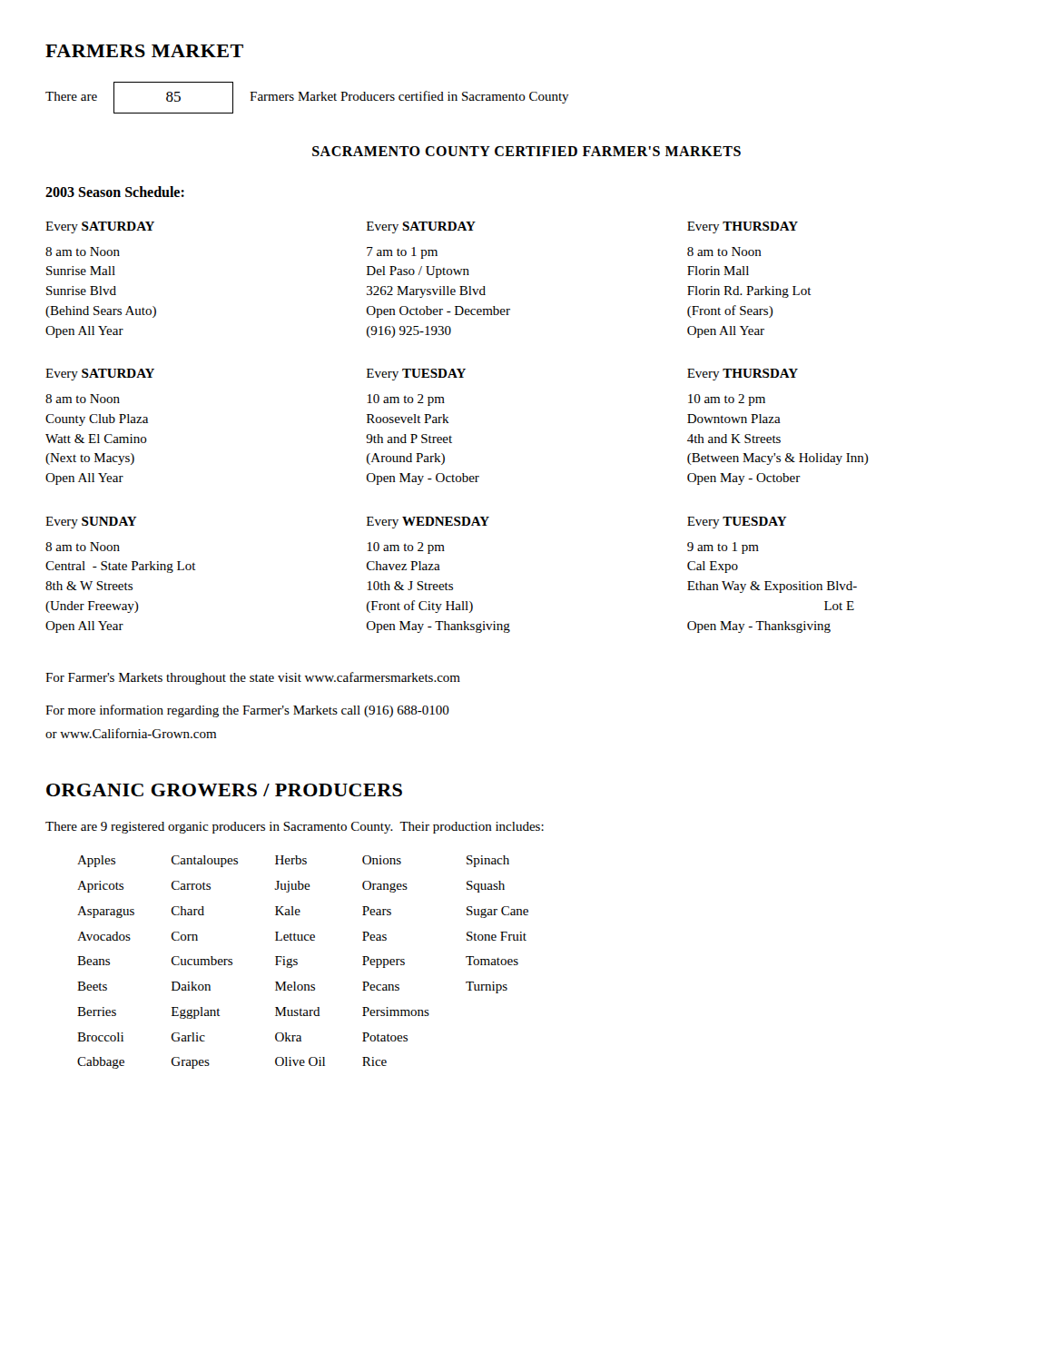FARMERS MARKET
There are
85
Farmers Market Producers certified in Sacramento County
SACRAMENTO COUNTY CERTIFIED FARMER'S MARKETS
2003 Season Schedule:
| Every SATURDAY 8 am to Noon Sunrise Mall Sunrise Blvd (Behind Sears Auto) Open All Year | Every SATURDAY 7 am to 1 pm Del Paso / Uptown 3262 Marysville Blvd Open October - December (916) 925-1930 | Every THURSDAY 8 am to Noon Florin Mall Florin Rd. Parking Lot (Front of Sears) Open All Year |
| Every SATURDAY 8 am to Noon County Club Plaza Watt & El Camino (Next to Macys) Open All Year | Every TUESDAY 10 am to 2 pm Roosevelt Park 9th and P Street (Around Park) Open May - October | Every THURSDAY 10 am to 2 pm Downtown Plaza 4th and K Streets (Between Macy's & Holiday Inn) Open May - October |
| Every SUNDAY 8 am to Noon Central - State Parking Lot 8th & W Streets (Under Freeway) Open All Year | Every WEDNESDAY 10 am to 2 pm Chavez Plaza 10th & J Streets (Front of City Hall) Open May - Thanksgiving | Every TUESDAY 9 am to 1 pm Cal Expo Ethan Way & Exposition Blvd- Lot E Open May - Thanksgiving |
For Farmer's Markets throughout the state visit www.cafarmersmarkets.com
For more information regarding the Farmer's Markets call (916) 688-0100
or www.California-Grown.com
ORGANIC GROWERS / PRODUCERS
There are 9 registered organic producers in Sacramento County. Their production includes:
| Apples | Cantaloupes | Herbs | Onions | Spinach |
| Apricots | Carrots | Jujube | Oranges | Squash |
| Asparagus | Chard | Kale | Pears | Sugar Cane |
| Avocados | Corn | Lettuce | Peas | Stone Fruit |
| Beans | Cucumbers | Figs | Peppers | Tomatoes |
| Beets | Daikon | Melons | Pecans | Turnips |
| Berries | Eggplant | Mustard | Persimmons | |
| Broccoli | Garlic | Okra | Potatoes | |
| Cabbage | Grapes | Olive Oil | Rice | |